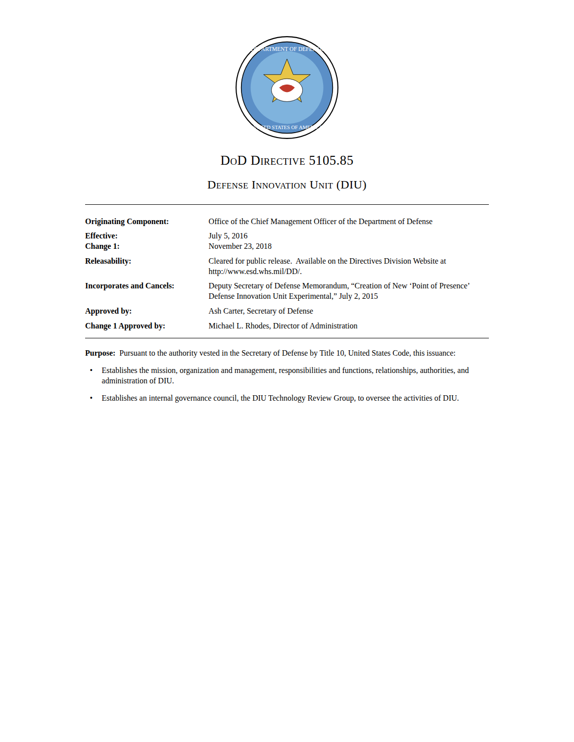DoD Directive 5105.85
Defense Innovation Unit (DIU)
| Originating Component: | Office of the Chief Management Officer of the Department of Defense |
| Effective: Change 1: | July 5, 2016 November 23, 2018 |
| Releasability: | Cleared for public release. Available on the Directives Division Website at http://www.esd.whs.mil/DD/ . |
| Incorporates and Cancels: | Deputy Secretary of Defense Memorandum, “Creation of New ‘Point of Presence’ Defense Innovation Unit Experimental,” July 2, 2015 |
| Approved by: | Ash Carter, Secretary of Defense |
| Change 1 Approved by: | Michael L. Rhodes, Director of Administration |
Purpose: Pursuant to the authority vested in the Secretary of Defense by Title 10, United States Code, this issuance:
Establishes the mission, organization and management, responsibilities and functions, relationships, authorities, and administration of DIU.
Establishes an internal governance council, the DIU Technology Review Group, to oversee the activities of DIU.